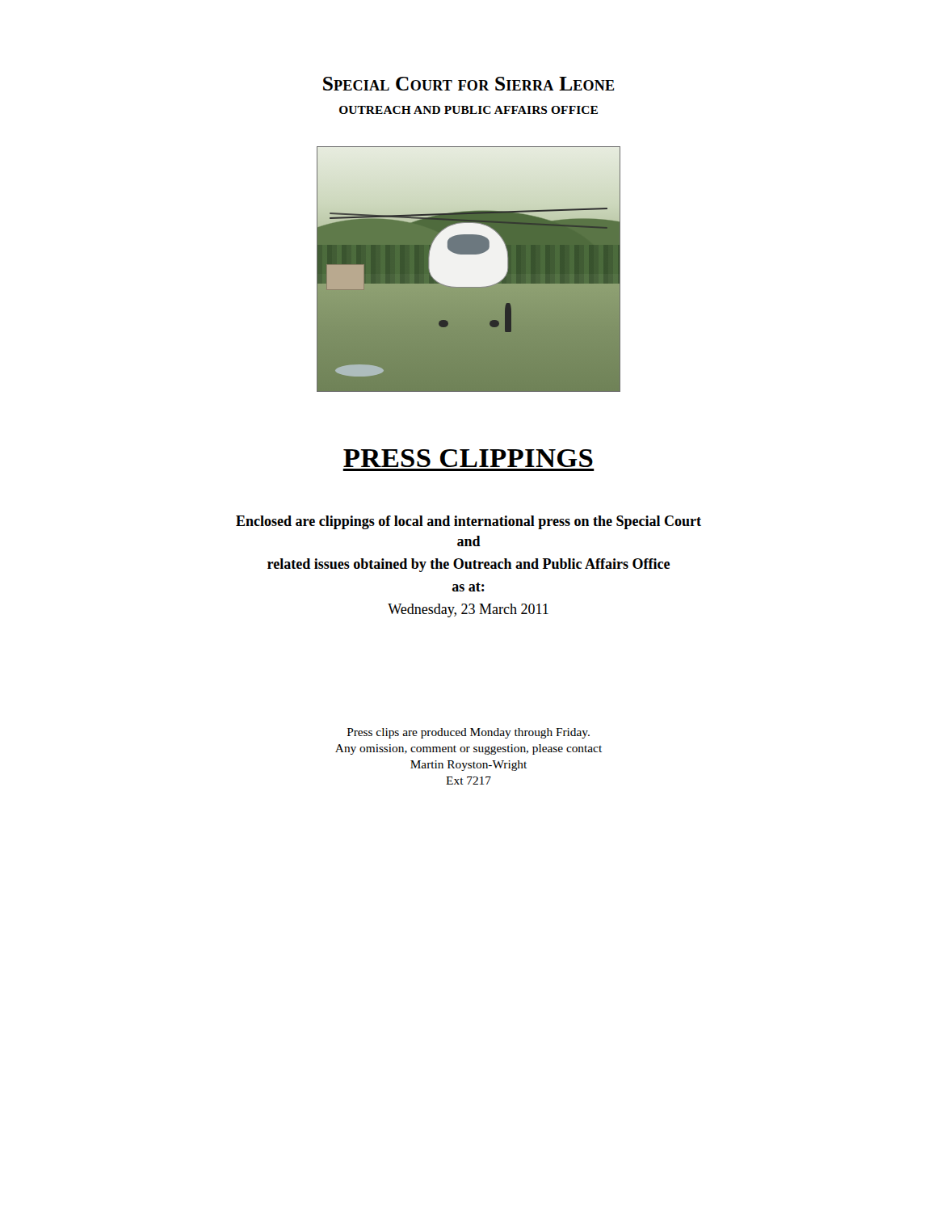Special Court for Sierra Leone
Outreach and Public Affairs Office
PRESS CLIPPINGS
Enclosed are clippings of local and international press on the Special Court and
related issues obtained by the Outreach and Public Affairs Office
as at:
Wednesday, 23 March 2011
Press clips are produced Monday through Friday.
Any omission, comment or suggestion, please contact
Martin Royston-Wright
Ext 7217